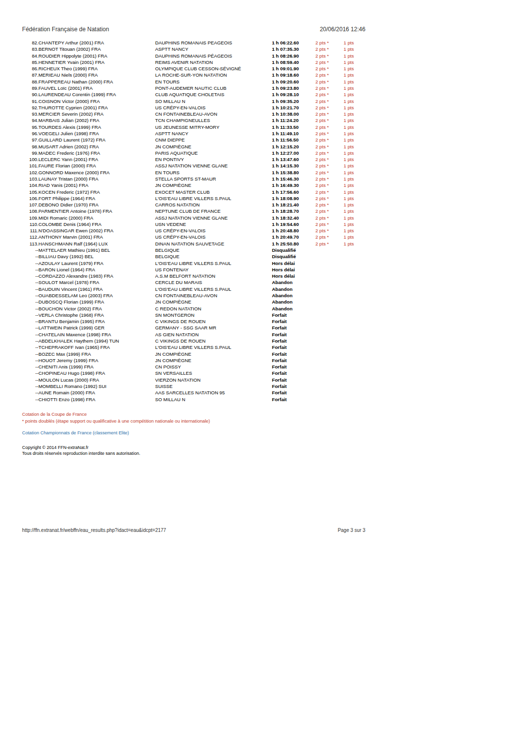Fédération Française de Natation
20/06/2016 12:46
| 82. | CHANTEPY Arthur (2001) FRA | DAUPHINS ROMANAIS PEAGEOIS | 1 h 06:22.60 | 2 pts * | 1 pts |
| 83. | BERNOT Titouan (2002) FRA | ASPTT NANCY | 1 h 07:35.30 | 2 pts * | 1 pts |
| 84. | ROUDIER Hippolyte (2001) FRA | DAUPHINS ROMANAIS PÉAGEOIS | 1 h 08:26.90 | 2 pts * | 1 pts |
| 85. | HENNETIER Yvain (2001) FRA | REIMS AVENIR NATATION | 1 h 08:59.40 | 2 pts * | 1 pts |
| 86. | RICHEUX Theo (1999) FRA | OLYMPIQUE CLUB CESSON-SÉVIGNÉ | 1 h 09:01.90 | 2 pts * | 1 pts |
| 87. | MERIEAU Niels (2000) FRA | LA ROCHE-SUR-YON NATATION | 1 h 09:18.60 | 2 pts * | 1 pts |
| 88. | FRAPPEREAU Nathan (2000) FRA | EN TOURS | 1 h 09:20.60 | 2 pts * | 1 pts |
| 89. | FAUVEL Loïc (2001) FRA | PONT-AUDEMER NAUTIC CLUB | 1 h 09:23.80 | 2 pts * | 1 pts |
| 90. | LAURENDEAU Corentin (1999) FRA | CLUB AQUATIQUE CHOLETAIS | 1 h 09:28.10 | 2 pts * | 1 pts |
| 91. | COISNON Victor (2000) FRA | SO MILLAU N | 1 h 09:35.20 | 2 pts * | 1 pts |
| 92. | THUROTTE Cyprien (2001) FRA | US CRÉPY-EN-VALOIS | 1 h 10:21.70 | 2 pts * | 1 pts |
| 93. | MERCIER Severin (2002) FRA | CN FONTAINEBLEAU-AVON | 1 h 10:38.00 | 2 pts * | 1 pts |
| 94. | MARBAIS Julian (2002) FRA | TCN CHAMPIGNEULLES | 1 h 11:24.20 | 2 pts * | 1 pts |
| 95. | TOURDES Alexis (1999) FRA | US JEUNESSE MITRY-MORY | 1 h 11:33.50 | 2 pts * | 1 pts |
| 96. | VOEGELI Julien (1998) FRA | ASPTT NANCY | 1 h 11:49.10 | 2 pts * | 1 pts |
| 97. | GUILLARD Laurent (1972) FRA | CNM DIEPPE | 1 h 11:56.50 | 2 pts * | 1 pts |
| 98. | MUSART Adrien (2002) FRA | JN COMPIÈGNE | 1 h 12:15.20 | 2 pts * | 1 pts |
| 99. | MADEC Frederic (1976) FRA | PARIS AQUATIQUE | 1 h 12:27.00 | 2 pts * | 1 pts |
| 100. | LECLERC Yann (2001) FRA | EN PONTIVY | 1 h 13:47.60 | 2 pts * | 1 pts |
| 101. | FAURE Florian (2000) FRA | ASSJ NATATION VIENNE GLANE | 1 h 14:15.30 | 2 pts * | 1 pts |
| 102. | GONNORD Maxence (2000) FRA | EN TOURS | 1 h 15:38.80 | 2 pts * | 1 pts |
| 103. | LAUNAY Tristan (2000) FRA | STELLA SPORTS ST-MAUR | 1 h 15:46.30 | 2 pts * | 1 pts |
| 104. | RIAD Yanis (2001) FRA | JN COMPIÈGNE | 1 h 16:49.30 | 2 pts * | 1 pts |
| 105. | KOCEN Frederic (1972) FRA | EXOCET MASTER CLUB | 1 h 17:56.60 | 2 pts * | 1 pts |
| 106. | FORT Philippe (1964) FRA | L'OIS'EAU LIBRE VILLERS S.PAUL | 1 h 18:08.90 | 2 pts * | 1 pts |
| 107. | DEBONO Didier (1970) FRA | CARROS NATATION | 1 h 18:21.40 | 2 pts * | 1 pts |
| 108. | PARMENTIER Antoine (1978) FRA | NEPTUNE CLUB DE FRANCE | 1 h 18:28.70 | 2 pts * | 1 pts |
| 109. | MIDI Romaric (2000) FRA | ASSJ NATATION VIENNE GLANE | 1 h 18:32.40 | 2 pts * | 1 pts |
| 110. | COLOMBE Denis (1964) FRA | USN VEDENE | 1 h 19:54.60 | 2 pts * | 1 pts |
| 111. | N'DOASSINGAR Ewen (2002) FRA | US CRÉPY-EN-VALOIS | 1 h 20:48.80 | 2 pts * | 1 pts |
| 112. | ANTHONY Marvin (2001) FRA | US CRÉPY-EN-VALOIS | 1 h 20:49.70 | 2 pts * | 1 pts |
| 113. | HANSCHMANN Ralf (1964) LUX | DINAN NATATION SAUVETAGE | 1 h 25:50.80 | 2 pts * | 1 pts |
| -- | MATTELAER Mathieu (1991) BEL | BELGIQUE | Disqualifié | | |
| -- | BILLIAU Davy (1992) BEL | BELGIQUE | Disqualifié | | |
| -- | AZOULAY Laurent (1979) FRA | L'OIS'EAU LIBRE VILLERS S.PAUL | Hors délai | | |
| -- | BARON Lionel (1964) FRA | US FONTENAY | Hors délai | | |
| -- | CORDAZZO Alexandre (1983) FRA | A.S.M BELFORT NATATION | Hors délai | | |
| -- | SOULOT Marcel (1978) FRA | CERCLE DU MARAIS | Abandon | | |
| -- | BAUDUIN Vincent (1961) FRA | L'OIS'EAU LIBRE VILLERS S.PAUL | Abandon | | |
| -- | OUABDESSELAM Leo (2003) FRA | CN FONTAINEBLEAU-AVON | Abandon | | |
| -- | DUBOSCQ Florian (1999) FRA | JN COMPIÈGNE | Abandon | | |
| -- | BOUCHON Victor (2002) FRA | C REDON NATATION | Abandon | | |
| -- | VERLA Christophe (1968) FRA | SN MONTGERON | Forfait | | |
| -- | BRANTU Benjamin (1995) FRA | C VIKINGS DE ROUEN | Forfait | | |
| -- | LATTWEIN Patrick (1999) GER | GERMANY - SSG SAAR MR | Forfait | | |
| -- | CHATELAIN Maxence (1998) FRA | AS GIEN NATATION | Forfait | | |
| -- | ABDELKHALEK Haythem (1994) TUN | C VIKINGS DE ROUEN | Forfait | | |
| -- | TCHEPRAKOFF Ivan (1965) FRA | L'OIS'EAU LIBRE VILLERS S.PAUL | Forfait | | |
| -- | BOZEC Max (1999) FRA | JN COMPIÈGNE | Forfait | | |
| -- | HOUOT Jeremy (1999) FRA | JN COMPIÈGNE | Forfait | | |
| -- | CHENITI Anis (1999) FRA | CN POISSY | Forfait | | |
| -- | CHOPINEAU Hugo (1998) FRA | SN VERSAILLES | Forfait | | |
| -- | MOULON Lucas (2000) FRA | VIERZON NATATION | Forfait | | |
| -- | MOMBELLI Romano (1992) SUI | SUISSE | Forfait | | |
| -- | AUNE Romain (2000) FRA | AAS SARCELLES NATATION 95 | Forfait | | |
| -- | CHIOTTI Enzo (1998) FRA | SO MILLAU N | Forfait | | |
Cotation de la Coupe de France
* points doublés (étape support ou qualificative à une compétition nationale ou internationale)
Cotation Championnats de France (classement Elite)
Copyright © 2014 FFN-extraNat.fr
Tous droits réservés reproduction interdite sans autorisation.
http://ffn.extranat.fr/webffn/eau_results.php?idact=eau&idcpt=2177
Page 3 sur 3